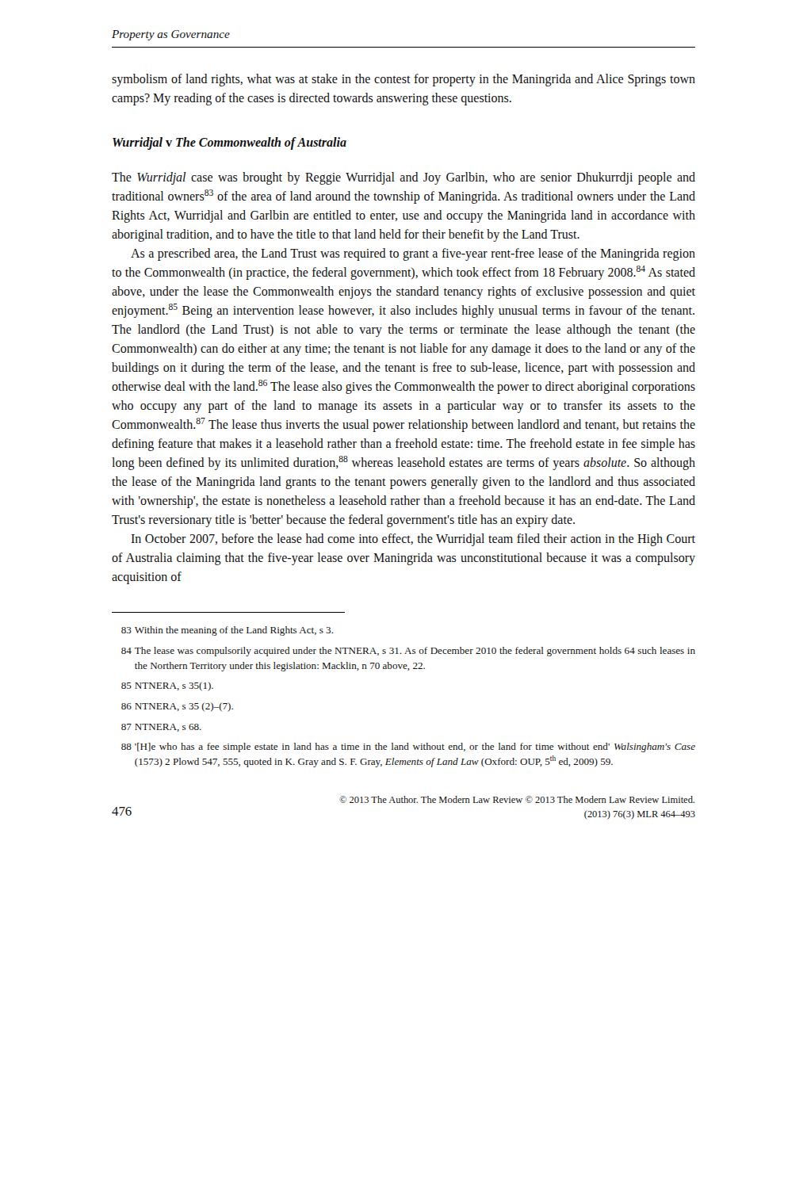Property as Governance
symbolism of land rights, what was at stake in the contest for property in the Maningrida and Alice Springs town camps? My reading of the cases is directed towards answering these questions.
Wurridjal v The Commonwealth of Australia
The Wurridjal case was brought by Reggie Wurridjal and Joy Garlbin, who are senior Dhukurrdji people and traditional owners83 of the area of land around the township of Maningrida. As traditional owners under the Land Rights Act, Wurridjal and Garlbin are entitled to enter, use and occupy the Maningrida land in accordance with aboriginal tradition, and to have the title to that land held for their benefit by the Land Trust.
As a prescribed area, the Land Trust was required to grant a five-year rent-free lease of the Maningrida region to the Commonwealth (in practice, the federal government), which took effect from 18 February 2008.84 As stated above, under the lease the Commonwealth enjoys the standard tenancy rights of exclusive possession and quiet enjoyment.85 Being an intervention lease however, it also includes highly unusual terms in favour of the tenant. The landlord (the Land Trust) is not able to vary the terms or terminate the lease although the tenant (the Commonwealth) can do either at any time; the tenant is not liable for any damage it does to the land or any of the buildings on it during the term of the lease, and the tenant is free to sub-lease, licence, part with possession and otherwise deal with the land.86 The lease also gives the Commonwealth the power to direct aboriginal corporations who occupy any part of the land to manage its assets in a particular way or to transfer its assets to the Commonwealth.87 The lease thus inverts the usual power relationship between landlord and tenant, but retains the defining feature that makes it a leasehold rather than a freehold estate: time. The freehold estate in fee simple has long been defined by its unlimited duration,88 whereas leasehold estates are terms of years absolute. So although the lease of the Maningrida land grants to the tenant powers generally given to the landlord and thus associated with 'ownership', the estate is nonetheless a leasehold rather than a freehold because it has an end-date. The Land Trust's reversionary title is 'better' because the federal government's title has an expiry date.
In October 2007, before the lease had come into effect, the Wurridjal team filed their action in the High Court of Australia claiming that the five-year lease over Maningrida was unconstitutional because it was a compulsory acquisition of
83 Within the meaning of the Land Rights Act, s 3.
84 The lease was compulsorily acquired under the NTNERA, s 31. As of December 2010 the federal government holds 64 such leases in the Northern Territory under this legislation: Macklin, n 70 above, 22.
85 NTNERA, s 35(1).
86 NTNERA, s 35 (2)–(7).
87 NTNERA, s 68.
88'[H]e who has a fee simple estate in land has a time in the land without end, or the land for time without end' Walsingham's Case (1573) 2 Plowd 547, 555, quoted in K. Gray and S. F. Gray, Elements of Land Law (Oxford: OUP, 5th ed, 2009) 59.
476
© 2013 The Author. The Modern Law Review © 2013 The Modern Law Review Limited.
(2013) 76(3) MLR 464–493